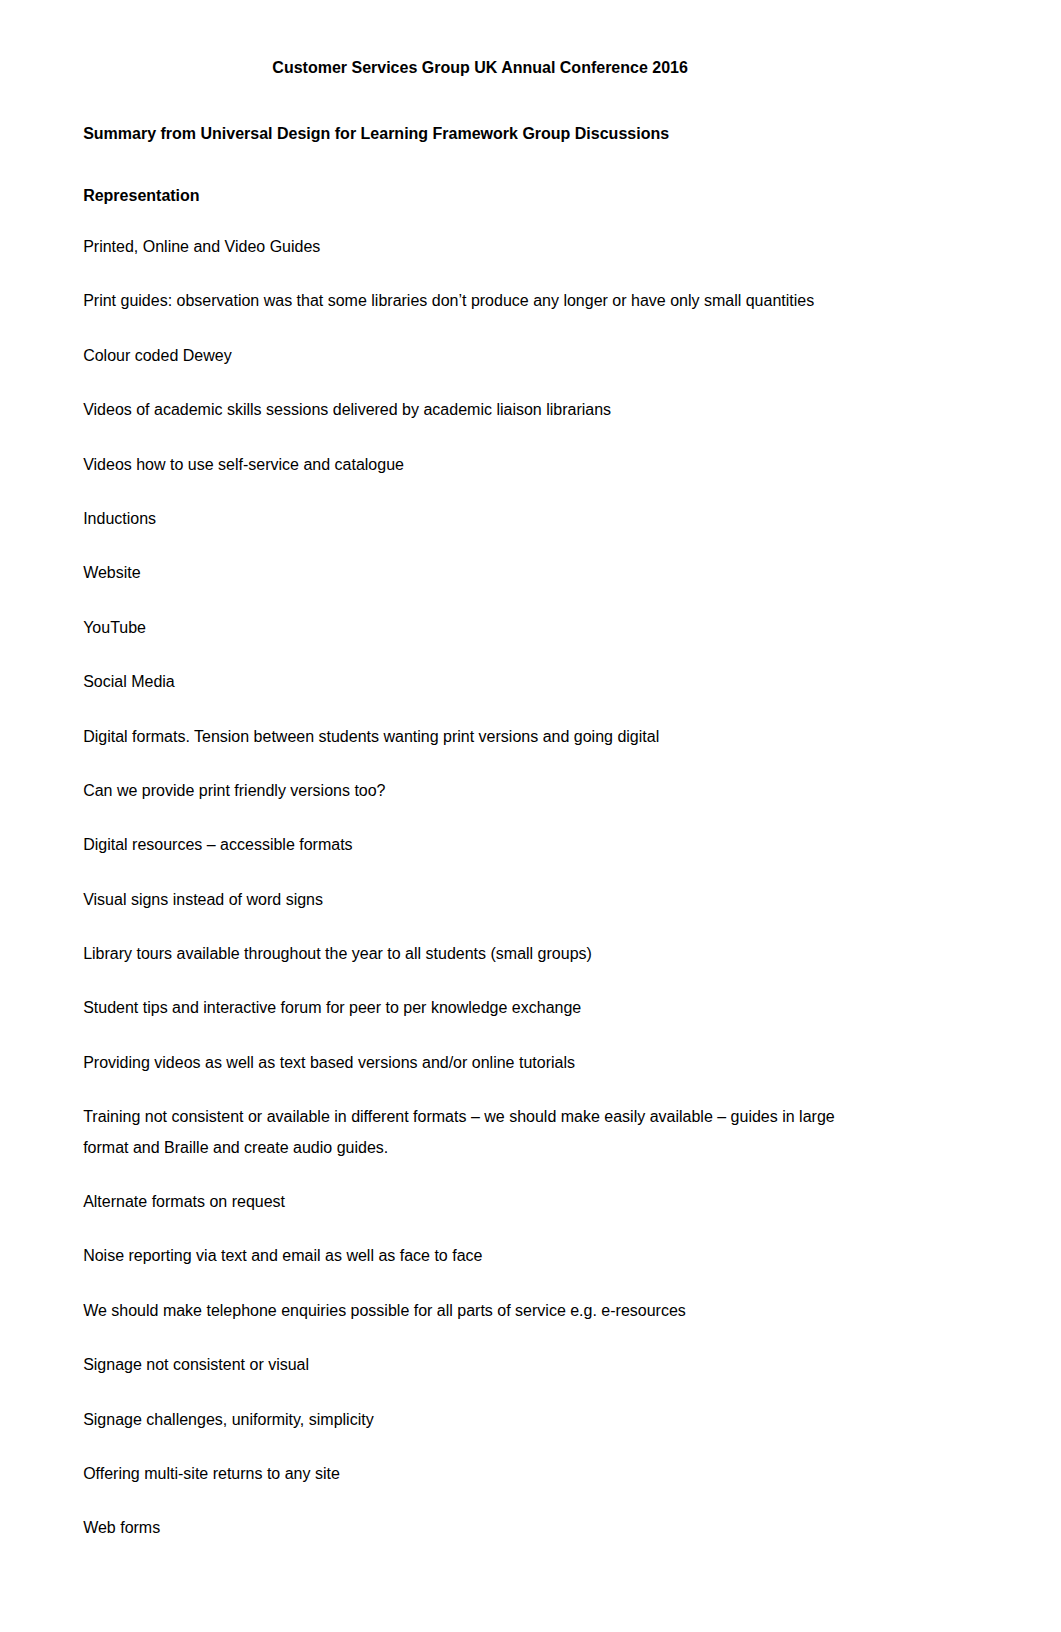Customer Services Group UK Annual Conference 2016
Summary from Universal Design for Learning Framework Group Discussions
Representation
Printed, Online and Video Guides
Print guides: observation was that some libraries don’t produce any longer or have only small quantities
Colour coded Dewey
Videos of academic skills sessions delivered by academic liaison librarians
Videos how to use self-service and catalogue
Inductions
Website
YouTube
Social Media
Digital formats. Tension between students wanting print versions and going digital
Can we provide print friendly versions too?
Digital resources – accessible formats
Visual signs instead of word signs
Library tours available throughout the year to all students (small groups)
Student tips and interactive forum for peer to per knowledge exchange
Providing videos as well as text based versions and/or online tutorials
Training not consistent or available in different formats – we should make easily available – guides in large format and Braille and create audio guides.
Alternate formats on request
Noise reporting via text and email as well as face to face
We should make telephone enquiries possible for all parts of service e.g. e-resources
Signage not consistent or visual
Signage challenges, uniformity, simplicity
Offering multi-site returns to any site
Web forms